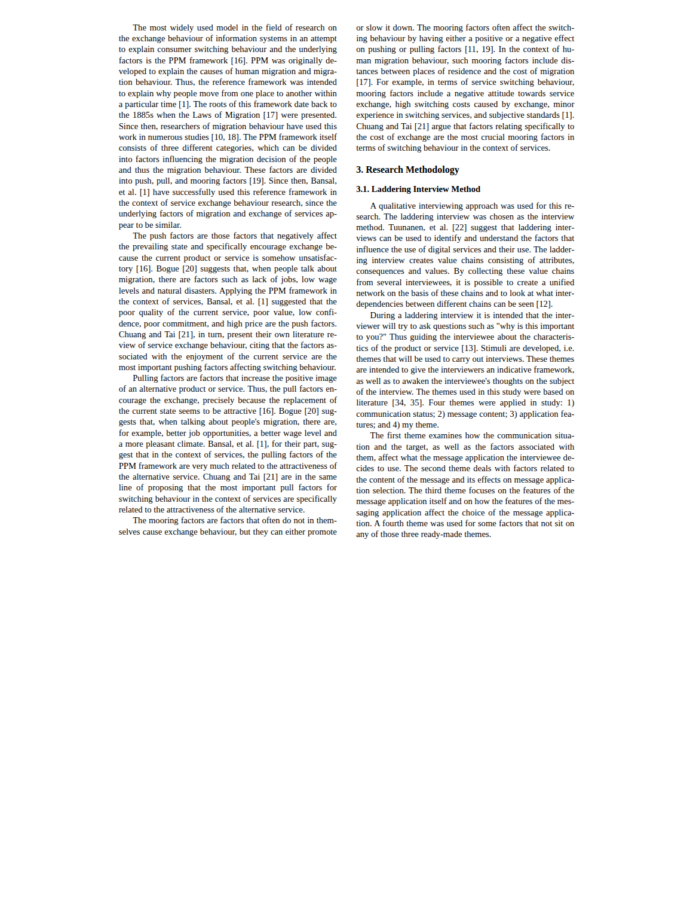The most widely used model in the field of research on the exchange behaviour of information systems in an attempt to explain consumer switching behaviour and the underlying factors is the PPM framework [16]. PPM was originally developed to explain the causes of human migration and migration behaviour. Thus, the reference framework was intended to explain why people move from one place to another within a particular time [1]. The roots of this framework date back to the 1885s when the Laws of Migration [17] were presented. Since then, researchers of migration behaviour have used this work in numerous studies [10, 18]. The PPM framework itself consists of three different categories, which can be divided into factors influencing the migration decision of the people and thus the migration behaviour. These factors are divided into push, pull, and mooring factors [19]. Since then, Bansal, et al. [1] have successfully used this reference framework in the context of service exchange behaviour research, since the underlying factors of migration and exchange of services appear to be similar.
The push factors are those factors that negatively affect the prevailing state and specifically encourage exchange because the current product or service is somehow unsatisfactory [16]. Bogue [20] suggests that, when people talk about migration, there are factors such as lack of jobs, low wage levels and natural disasters. Applying the PPM framework in the context of services, Bansal, et al. [1] suggested that the poor quality of the current service, poor value, low confidence, poor commitment, and high price are the push factors. Chuang and Tai [21], in turn, present their own literature review of service exchange behaviour, citing that the factors associated with the enjoyment of the current service are the most important pushing factors affecting switching behaviour.
Pulling factors are factors that increase the positive image of an alternative product or service. Thus, the pull factors encourage the exchange, precisely because the replacement of the current state seems to be attractive [16]. Bogue [20] suggests that, when talking about people's migration, there are, for example, better job opportunities, a better wage level and a more pleasant climate. Bansal, et al. [1], for their part, suggest that in the context of services, the pulling factors of the PPM framework are very much related to the attractiveness of the alternative service. Chuang and Tai [21] are in the same line of proposing that the most important pull factors for switching behaviour in the context of services are specifically related to the attractiveness of the alternative service.
The mooring factors are factors that often do not in themselves cause exchange behaviour, but they can either promote or slow it down. The mooring factors often affect the switching behaviour by having either a positive or a negative effect on pushing or pulling factors [11, 19]. In the context of human migration behaviour, such mooring factors include distances between places of residence and the cost of migration [17]. For example, in terms of service switching behaviour, mooring factors include a negative attitude towards service exchange, high switching costs caused by exchange, minor experience in switching services, and subjective standards [1]. Chuang and Tai [21] argue that factors relating specifically to the cost of exchange are the most crucial mooring factors in terms of switching behaviour in the context of services.
3. Research Methodology
3.1. Laddering Interview Method
A qualitative interviewing approach was used for this research. The laddering interview was chosen as the interview method. Tuunanen, et al. [22] suggest that laddering interviews can be used to identify and understand the factors that influence the use of digital services and their use. The laddering interview creates value chains consisting of attributes, consequences and values. By collecting these value chains from several interviewees, it is possible to create a unified network on the basis of these chains and to look at what interdependencies between different chains can be seen [12].
During a laddering interview it is intended that the interviewer will try to ask questions such as "why is this important to you?" Thus guiding the interviewee about the characteristics of the product or service [13]. Stimuli are developed, i.e. themes that will be used to carry out interviews. These themes are intended to give the interviewers an indicative framework, as well as to awaken the interviewee's thoughts on the subject of the interview. The themes used in this study were based on literature [34, 35]. Four themes were applied in study: 1) communication status; 2) message content; 3) application features; and 4) my theme.
The first theme examines how the communication situation and the target, as well as the factors associated with them, affect what the message application the interviewee decides to use. The second theme deals with factors related to the content of the message and its effects on message application selection. The third theme focuses on the features of the message application itself and on how the features of the messaging application affect the choice of the message application. A fourth theme was used for some factors that not sit on any of those three ready-made themes.